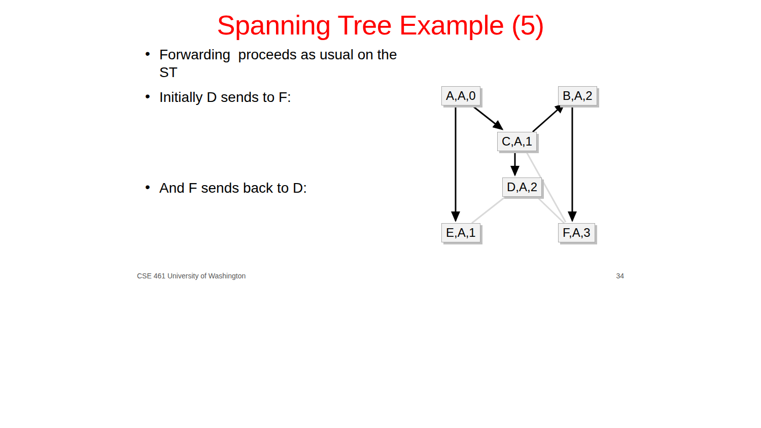Spanning Tree Example (5)
Forwarding proceeds as usual on the ST
Initially D sends to F:
And F sends back to D:
A,A,0
B,A,2
C,A,1
D,A,2
E,A,1
F,A,3
CSE 461 University of Washington
34